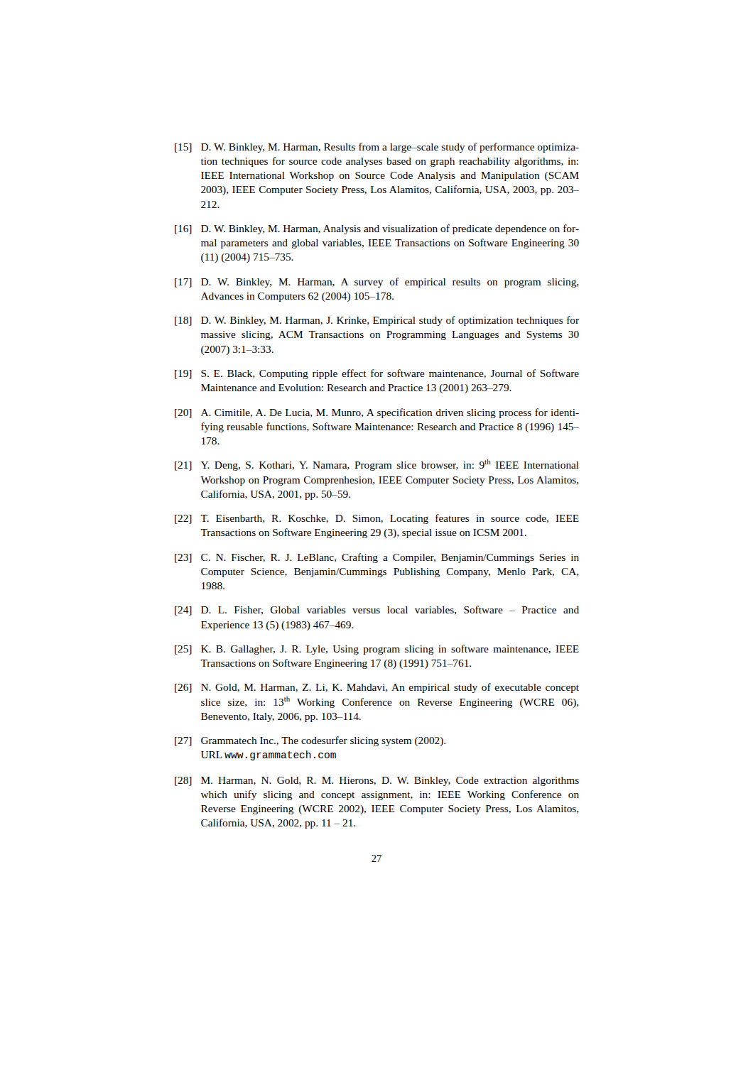[15] D. W. Binkley, M. Harman, Results from a large–scale study of performance optimization techniques for source code analyses based on graph reachability algorithms, in: IEEE International Workshop on Source Code Analysis and Manipulation (SCAM 2003), IEEE Computer Society Press, Los Alamitos, California, USA, 2003, pp. 203–212.
[16] D. W. Binkley, M. Harman, Analysis and visualization of predicate dependence on formal parameters and global variables, IEEE Transactions on Software Engineering 30 (11) (2004) 715–735.
[17] D. W. Binkley, M. Harman, A survey of empirical results on program slicing, Advances in Computers 62 (2004) 105–178.
[18] D. W. Binkley, M. Harman, J. Krinke, Empirical study of optimization techniques for massive slicing, ACM Transactions on Programming Languages and Systems 30 (2007) 3:1–3:33.
[19] S. E. Black, Computing ripple effect for software maintenance, Journal of Software Maintenance and Evolution: Research and Practice 13 (2001) 263–279.
[20] A. Cimitile, A. De Lucia, M. Munro, A specification driven slicing process for identifying reusable functions, Software Maintenance: Research and Practice 8 (1996) 145–178.
[21] Y. Deng, S. Kothari, Y. Namara, Program slice browser, in: 9th IEEE International Workshop on Program Comprenhesion, IEEE Computer Society Press, Los Alamitos, California, USA, 2001, pp. 50–59.
[22] T. Eisenbarth, R. Koschke, D. Simon, Locating features in source code, IEEE Transactions on Software Engineering 29 (3), special issue on ICSM 2001.
[23] C. N. Fischer, R. J. LeBlanc, Crafting a Compiler, Benjamin/Cummings Series in Computer Science, Benjamin/Cummings Publishing Company, Menlo Park, CA, 1988.
[24] D. L. Fisher, Global variables versus local variables, Software – Practice and Experience 13 (5) (1983) 467–469.
[25] K. B. Gallagher, J. R. Lyle, Using program slicing in software maintenance, IEEE Transactions on Software Engineering 17 (8) (1991) 751–761.
[26] N. Gold, M. Harman, Z. Li, K. Mahdavi, An empirical study of executable concept slice size, in: 13th Working Conference on Reverse Engineering (WCRE 06), Benevento, Italy, 2006, pp. 103–114.
[27] Grammatech Inc., The codesurfer slicing system (2002).
URL www.grammatech.com
[28] M. Harman, N. Gold, R. M. Hierons, D. W. Binkley, Code extraction algorithms which unify slicing and concept assignment, in: IEEE Working Conference on Reverse Engineering (WCRE 2002), IEEE Computer Society Press, Los Alamitos, California, USA, 2002, pp. 11 – 21.
27